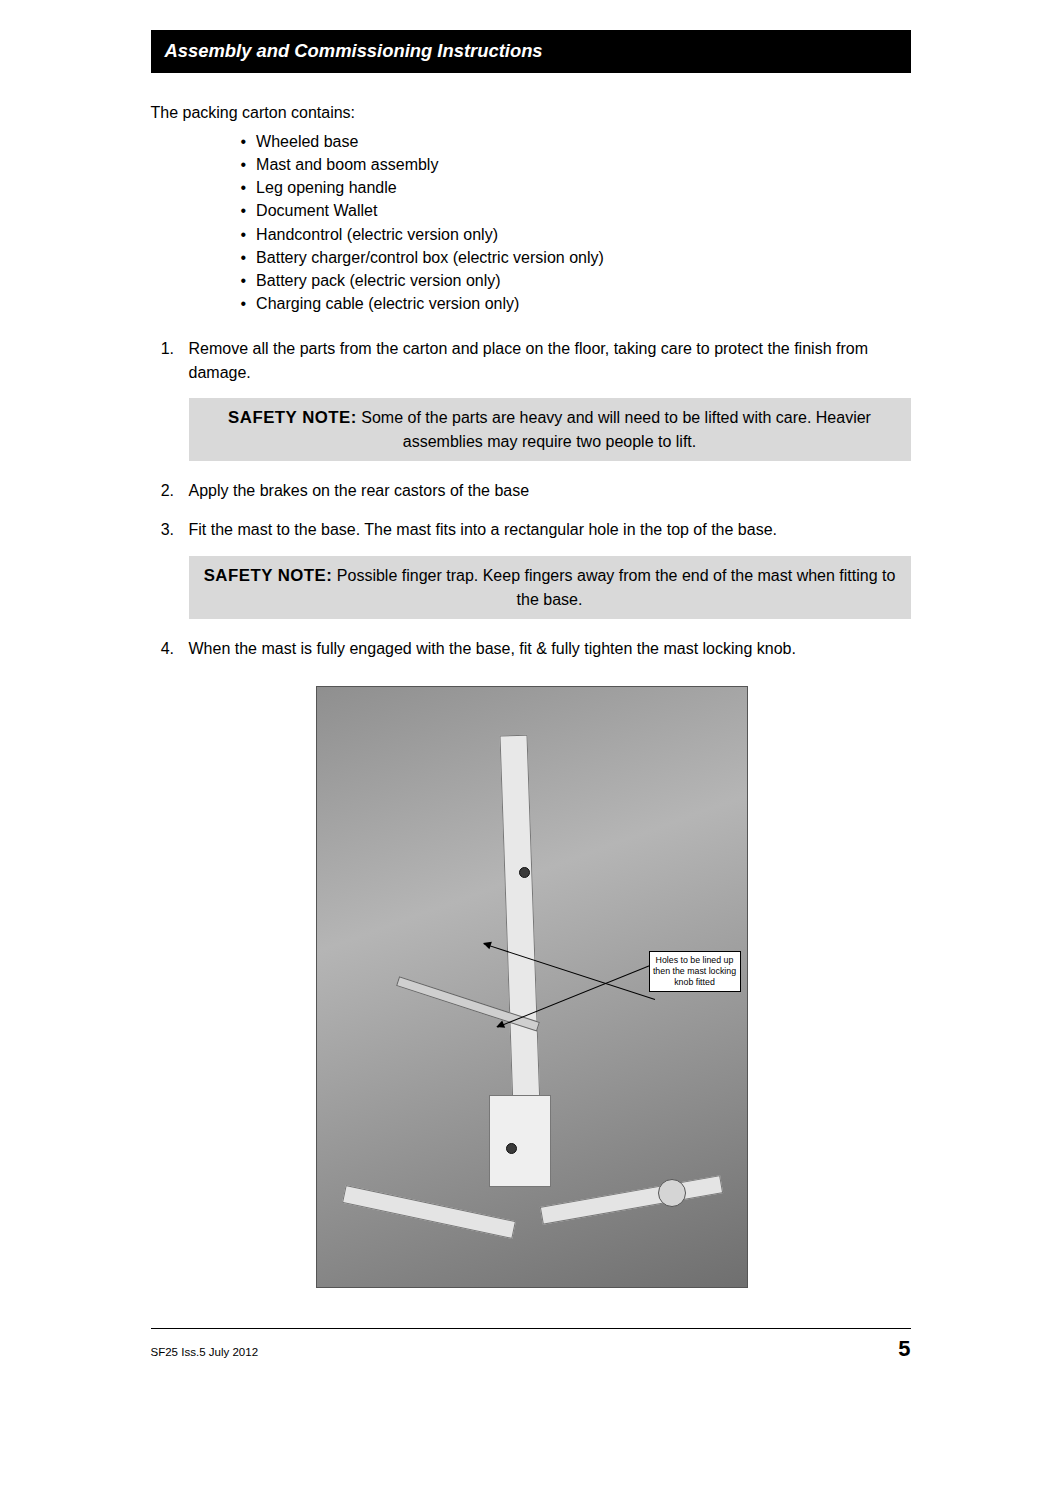Assembly and Commissioning Instructions
The packing carton contains:
Wheeled base
Mast and boom assembly
Leg opening handle
Document Wallet
Handcontrol (electric version only)
Battery charger/control box (electric version only)
Battery pack (electric version only)
Charging cable (electric version only)
Remove all the parts from the carton and place on the floor, taking care to protect the finish from damage.
SAFETY NOTE: Some of the parts are heavy and will need to be lifted with care. Heavier assemblies may require two people to lift.
Apply the brakes on the rear castors of the base
Fit the mast to the base. The mast fits into a rectangular hole in the top of the base.
SAFETY NOTE: Possible finger trap. Keep fingers away from the end of the mast when fitting to the base.
When the mast is fully engaged with the base, fit & fully tighten the mast locking knob.
Holes to be lined up then the mast locking knob fitted
SF25 Iss.5 July 2012 5